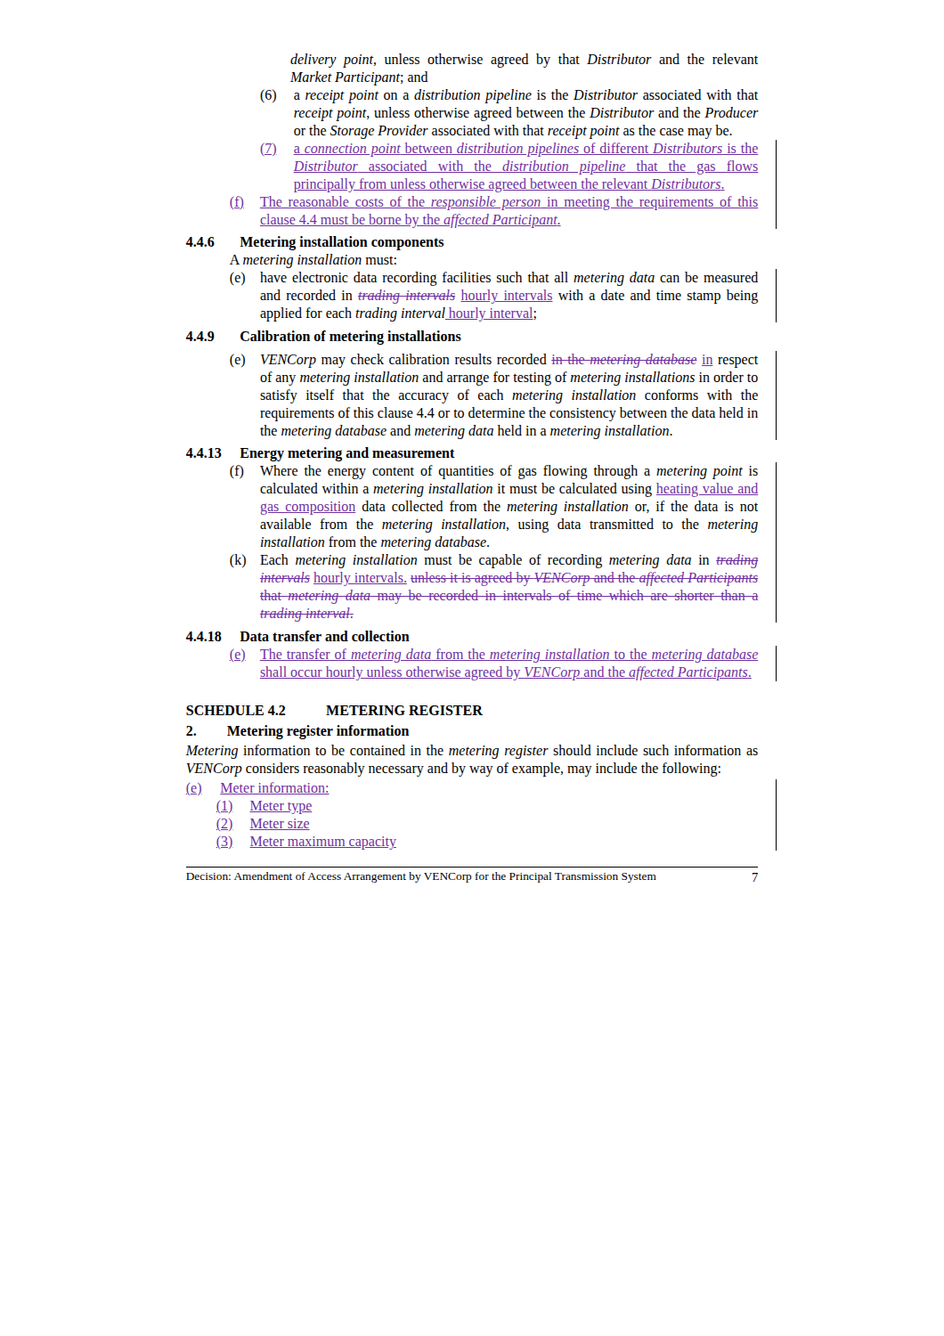delivery point, unless otherwise agreed by that Distributor and the relevant Market Participant; and
(6)
a receipt point on a distribution pipeline is the Distributor associated with that receipt point, unless otherwise agreed between the Distributor and the Producer or the Storage Provider associated with that receipt point as the case may be.
(7)
a connection point between distribution pipelines of different Distributors is the Distributor associated with the distribution pipeline that the gas flows principally from unless otherwise agreed between the relevant Distributors.
(f)
The reasonable costs of the responsible person in meeting the requirements of this clause 4.4 must be borne by the affected Participant.
4.4.6
Metering installation components
A metering installation must:
(e)
have electronic data recording facilities such that all metering data can be measured and recorded in trading intervals hourly intervals with a date and time stamp being applied for each trading interval hourly interval;
4.4.9
Calibration of metering installations
(e)
VENCorp may check calibration results recorded in the metering database in respect of any metering installation and arrange for testing of metering installations in order to satisfy itself that the accuracy of each metering installation conforms with the requirements of this clause 4.4 or to determine the consistency between the data held in the metering database and metering data held in a metering installation.
4.4.13
Energy metering and measurement
(f)
Where the energy content of quantities of gas flowing through a metering point is calculated within a metering installation it must be calculated using heating value and gas composition data collected from the metering installation or, if the data is not available from the metering installation, using data transmitted to the metering installation from the metering database.
(k)
Each metering installation must be capable of recording metering data in trading intervals hourly intervals. unless it is agreed by VENCorp and the affected Participants that metering data may be recorded in intervals of time which are shorter than a trading interval.
4.4.18
Data transfer and collection
(e)
The transfer of metering data from the metering installation to the metering database shall occur hourly unless otherwise agreed by VENCorp and the affected Participants.
SCHEDULE 4.2 METERING REGISTER
2. Metering register information
Metering information to be contained in the metering register should include such information as VENCorp considers reasonably necessary and by way of example, may include the following:
(e) Meter information:
(1) Meter type
(2) Meter size
(3) Meter maximum capacity
7 Decision: Amendment of Access Arrangement by VENCorp for the Principal Transmission System